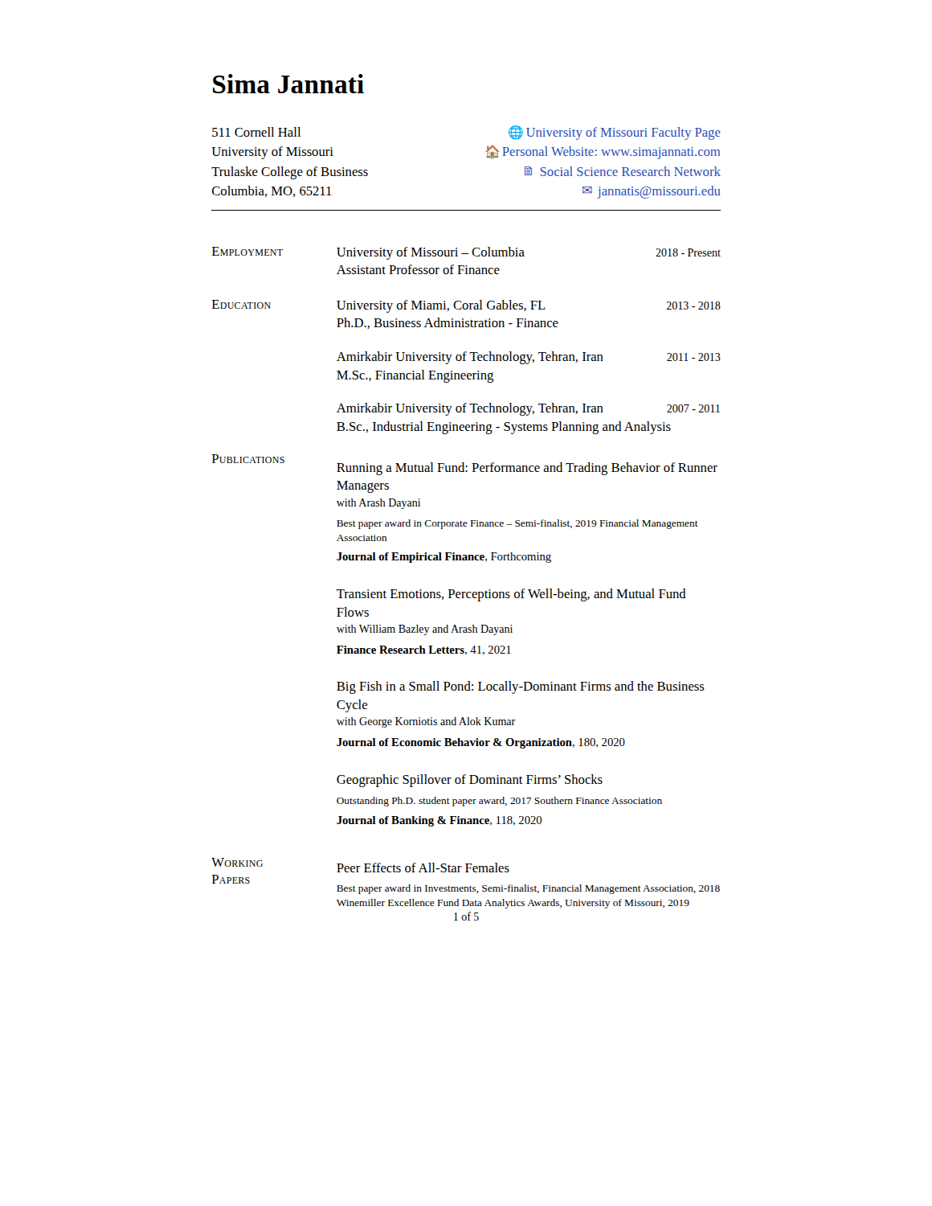Sima Jannati
| 511 Cornell Hall | 🌐 University of Missouri Faculty Page |
| University of Missouri | 🏠 Personal Website: www.simajannati.com |
| Trulaske College of Business | 🗎 Social Science Research Network |
| Columbia, MO, 65211 | ✉ jannatis@missouri.edu |
| Employment | University of Missouri – Columbia 2018 - Present Assistant Professor of Finance |
| Education | University of Miami, Coral Gables, FL 2013 - 2018 Ph.D., Business Administration - Finance Amirkabir University of Technology, Tehran, Iran 2011 - 2013 M.Sc., Financial Engineering Amirkabir University of Technology, Tehran, Iran 2007 - 2011 B.Sc., Industrial Engineering - Systems Planning and Analysis |
| Publications | Running a Mutual Fund: Performance and Trading Behavior of Runner Managers with Arash Dayani Best paper award in Corporate Finance – Semi-finalist, 2019 Financial Management Association Journal of Empirical Finance , Forthcoming Transient Emotions, Perceptions of Well-being, and Mutual Fund Flows with William Bazley and Arash Dayani Finance Research Letters , 41, 2021 Big Fish in a Small Pond: Locally-Dominant Firms and the Business Cycle with George Korniotis and Alok Kumar Journal of Economic Behavior & Organization , 180, 2020 Geographic Spillover of Dominant Firms’ Shocks Outstanding Ph.D. student paper award, 2017 Southern Finance Association Journal of Banking & Finance , 118, 2020 |
| Working Papers | Peer Effects of All-Star Females Best paper award in Investments, Semi-finalist, Financial Management Association, 2018 Winemiller Excellence Fund Data Analytics Awards, University of Missouri, 2019 |
1 of 5